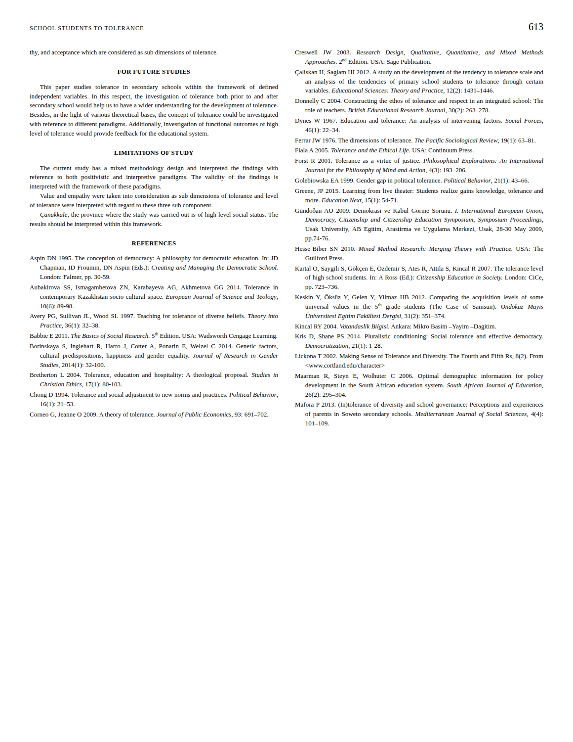SCHOOL STUDENTS TO TOLERANCE
613
thy, and acceptance which are considered as sub dimensions of tolerance.
FOR FUTURE STUDIES
This paper studies tolerance in secondary schools within the framework of defined independent variables. In this respect, the investigation of tolerance both prior to and after secondary school would help us to have a wider understanding for the development of tolerance. Besides, in the light of various theoretical bases, the concept of tolerance could be investigated with reference to different paradigms. Additionally, investigation of functional outcomes of high level of tolerance would provide feedback for the educational system.
LIMITATIONS OF STUDY
The current study has a mixed methodology design and interpreted the findings with reference to both positivistic and interpretive paradigms. The validity of the findings is interpreted with the framework of these paradigms.
Value and empathy were taken into consideration as sub dimensions of tolerance and level of tolerance were interpreted with regard to these three sub component.
Çanakkale, the province where the study was carried out is of high level social status. The results should be interpreted within this framework.
REFERENCES
Aspin DN 1995. The conception of democracy: A philosophy for democratic education. In: JD Chapman, ID Froumin, DN Aspin (Eds.): Creating and Managing the Democratic School. London: Falmer, pp. 30-59.
Aubakirova SS, Ismagambetova ZN, Karabayeva AG, Akhmetova GG 2014. Tolerance in contemporary Kazakhstan socio-cultural space. European Journal of Science and Teology, 10(6): 89-98.
Avery PG, Sullivan JL, Wood SL 1997. Teaching for tolerance of diverse beliefs. Theory into Practice, 36(1): 32–38.
Babbie E 2011. The Basics of Social Research. 5th Edition. USA: Wadsworth Cengage Learning.
Borinskaya S, Inglehart R, Harro J, Cotter A, Ponarin E, Welzel C 2014. Genetic factors, cultural predispositions, happiness and gender equality. Journal of Research in Gender Studies, 2014(1): 32-100.
Bretherton L 2004. Tolerance, education and hospitality: A theological proposal. Studies in Christian Ethics, 17(1): 80-103.
Chong D 1994. Tolerance and social adjustment to new norms and practices. Political Behavior, 16(1): 21–53.
Corneo G, Jeanne O 2009. A theory of tolerance. Journal of Public Economics, 93: 691–702.
Creswell JW 2003. Research Design, Qualitative, Quantitative, and Mixed Methods Approaches. 2nd Edition. USA: Sage Publication.
Çaliskan H, Saglam HI 2012. A study on the development of the tendency to tolerance scale and an analysis of the tendencies of primary school students to tolerance through certain variables. Educational Sciences: Theory and Practice, 12(2): 1431–1446.
Donnelly C 2004. Constructing the ethos of tolerance and respect in an integrated school: The role of teachers. British Educational Research Journal, 30(2): 263–278.
Dynes W 1967. Education and tolerance: An analysis of intervening factors. Social Forces, 46(1): 22–34.
Ferrar JW 1976. The dimensions of tolerance. The Pacific Sociological Review, 19(1): 63–81.
Fiala A 2005. Tolerance and the Ethical Life. USA: Continuum Press.
Forst R 2001. Tolerance as a virtue of justice. Philosophical Explorations: An International Journal for the Philosophy of Mind and Action, 4(3): 193–206.
Golebiowska EA 1999. Gender gap in political tolerance. Political Behavior, 21(1): 43–66.
Greene, JP 2015. Learning from live theater: Students realize gains knowledge, tolerance and more. Education Next, 15(1): 54-71.
Gündoðan AO 2009. Demokrasi ve Kabul Görme Sorunu. I. International European Union, Democracy, Citizenship and Citizenship Education Symposium, Symposium Proceedings, Usak University, AB Egitim, Arastirma ve Uygulama Merkezi, Usak, 28-30 May 2009, pp.74-76.
Hesse-Biber SN 2010. Mixed Method Research: Merging Theory with Practice. USA: The Guilford Press.
Kartal O, Saygili S, Gökçen E, Özdemir S, Ates R, Attila S, Kincal R 2007. The tolerance level of high school students. In: A Ross (Ed.): Citizenship Education in Society. London: CiCe, pp. 723–736.
Keskin Y, Öksüz Y, Gelen Y, Yilmaz HB 2012. Comparing the acquisition levels of some universal values in the 5th grade students (The Case of Samsun). Ondokuz Mayis Üniversitesi Egitim Fakültesi Dergisi, 31(2): 351–374.
Kincal RY 2004. Vatandaslik Bilgisi. Ankara: Mikro Basim –Yayim –Dagitim.
Kris D, Shane PS 2014. Pluralistic conditioning: Social tolerance and effective democracy. Democratization, 21(1): 1-28.
Lickona T 2002. Making Sense of Tolerance and Diversity. The Fourth and Fifth Rs, 8(2). From <www.cortland.edu/character>
Maarman R, Steyn E, Wolhuter C 2006. Optimal demographic information for policy development in the South African education system. South African Journal of Education, 26(2): 295–304.
Mafora P 2013. (In)tolerance of diversity and school governance: Perceptions and experiences of parents in Soweto secondary schools. Mediterranean Journal of Social Sciences, 4(4): 101–109.